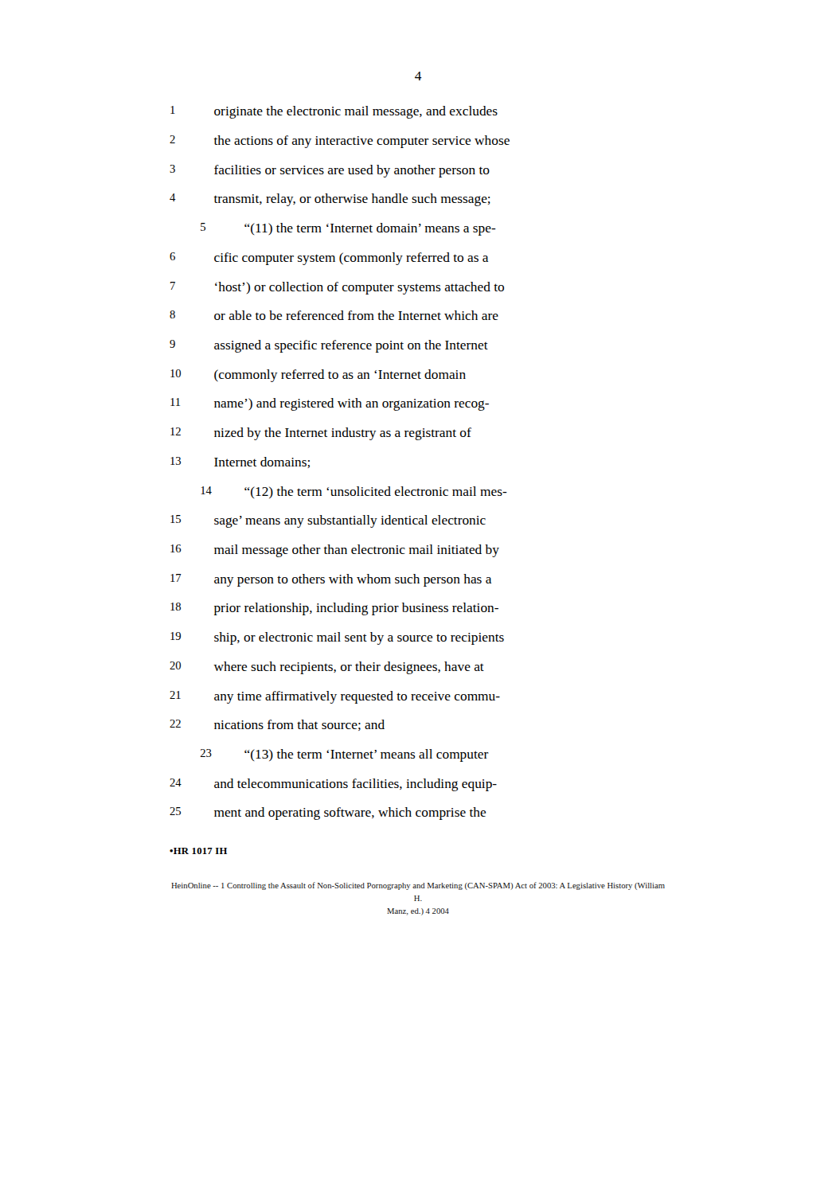4
originate the electronic mail message, and excludes
the actions of any interactive computer service whose
facilities or services are used by another person to
transmit, relay, or otherwise handle such message;
“(11) the term ‘Internet domain’ means a spe-
cific computer system (commonly referred to as a
‘host’) or collection of computer systems attached to
or able to be referenced from the Internet which are
assigned a specific reference point on the Internet
(commonly referred to as an ‘Internet domain
name’) and registered with an organization recog-
nized by the Internet industry as a registrant of
Internet domains;
“(12) the term ‘unsolicited electronic mail mes-
sage’ means any substantially identical electronic
mail message other than electronic mail initiated by
any person to others with whom such person has a
prior relationship, including prior business relation-
ship, or electronic mail sent by a source to recipients
where such recipients, or their designees, have at
any time affirmatively requested to receive commu-
nications from that source; and
“(13) the term ‘Internet’ means all computer
and telecommunications facilities, including equip-
ment and operating software, which comprise the
•HR 1017 IH
HeinOnline -- 1 Controlling the Assault of Non-Solicited Pornography and Marketing (CAN-SPAM) Act of 2003: A Legislative History (William H. Manz, ed.) 4 2004